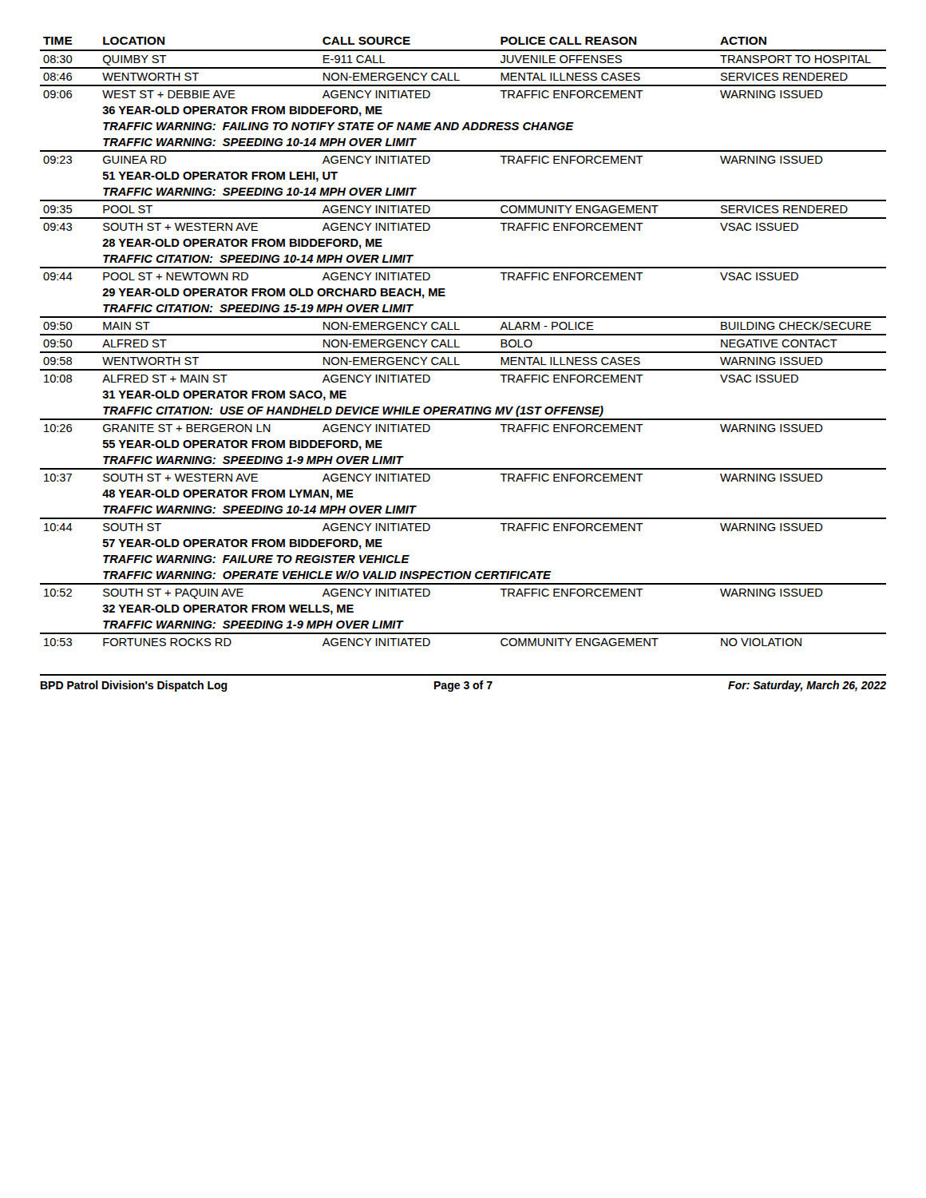| TIME | LOCATION | CALL SOURCE | POLICE CALL REASON | ACTION |
| 08:30 | QUIMBY ST | E-911 CALL | JUVENILE OFFENSES | TRANSPORT TO HOSPITAL |
| 08:46 | WENTWORTH ST | NON-EMERGENCY CALL | MENTAL ILLNESS CASES | SERVICES RENDERED |
| 09:06 | WEST ST + DEBBIE AVE | AGENCY INITIATED | TRAFFIC ENFORCEMENT | WARNING ISSUED |
| | 36 YEAR-OLD OPERATOR FROM BIDDEFORD, ME |
| | TRAFFIC WARNING: FAILING TO NOTIFY STATE OF NAME AND ADDRESS CHANGE |
| | TRAFFIC WARNING: SPEEDING 10-14 MPH OVER LIMIT |
| 09:23 | GUINEA RD | AGENCY INITIATED | TRAFFIC ENFORCEMENT | WARNING ISSUED |
| | 51 YEAR-OLD OPERATOR FROM LEHI, UT |
| | TRAFFIC WARNING: SPEEDING 10-14 MPH OVER LIMIT |
| 09:35 | POOL ST | AGENCY INITIATED | COMMUNITY ENGAGEMENT | SERVICES RENDERED |
| 09:43 | SOUTH ST + WESTERN AVE | AGENCY INITIATED | TRAFFIC ENFORCEMENT | VSAC ISSUED |
| | 28 YEAR-OLD OPERATOR FROM BIDDEFORD, ME |
| | TRAFFIC CITATION: SPEEDING 10-14 MPH OVER LIMIT |
| 09:44 | POOL ST + NEWTOWN RD | AGENCY INITIATED | TRAFFIC ENFORCEMENT | VSAC ISSUED |
| | 29 YEAR-OLD OPERATOR FROM OLD ORCHARD BEACH, ME |
| | TRAFFIC CITATION: SPEEDING 15-19 MPH OVER LIMIT |
| 09:50 | MAIN ST | NON-EMERGENCY CALL | ALARM - POLICE | BUILDING CHECK/SECURE |
| 09:50 | ALFRED ST | NON-EMERGENCY CALL | BOLO | NEGATIVE CONTACT |
| 09:58 | WENTWORTH ST | NON-EMERGENCY CALL | MENTAL ILLNESS CASES | WARNING ISSUED |
| 10:08 | ALFRED ST + MAIN ST | AGENCY INITIATED | TRAFFIC ENFORCEMENT | VSAC ISSUED |
| | 31 YEAR-OLD OPERATOR FROM SACO, ME |
| | TRAFFIC CITATION: USE OF HANDHELD DEVICE WHILE OPERATING MV (1ST OFFENSE) |
| 10:26 | GRANITE ST + BERGERON LN | AGENCY INITIATED | TRAFFIC ENFORCEMENT | WARNING ISSUED |
| | 55 YEAR-OLD OPERATOR FROM BIDDEFORD, ME |
| | TRAFFIC WARNING: SPEEDING 1-9 MPH OVER LIMIT |
| 10:37 | SOUTH ST + WESTERN AVE | AGENCY INITIATED | TRAFFIC ENFORCEMENT | WARNING ISSUED |
| | 48 YEAR-OLD OPERATOR FROM LYMAN, ME |
| | TRAFFIC WARNING: SPEEDING 10-14 MPH OVER LIMIT |
| 10:44 | SOUTH ST | AGENCY INITIATED | TRAFFIC ENFORCEMENT | WARNING ISSUED |
| | 57 YEAR-OLD OPERATOR FROM BIDDEFORD, ME |
| | TRAFFIC WARNING: FAILURE TO REGISTER VEHICLE |
| | TRAFFIC WARNING: OPERATE VEHICLE W/O VALID INSPECTION CERTIFICATE |
| 10:52 | SOUTH ST + PAQUIN AVE | AGENCY INITIATED | TRAFFIC ENFORCEMENT | WARNING ISSUED |
| | 32 YEAR-OLD OPERATOR FROM WELLS, ME |
| | TRAFFIC WARNING: SPEEDING 1-9 MPH OVER LIMIT |
| 10:53 | FORTUNES ROCKS RD | AGENCY INITIATED | COMMUNITY ENGAGEMENT | NO VIOLATION |
BPD Patrol Division's Dispatch Log
Page 3 of 7
For: Saturday, March 26, 2022